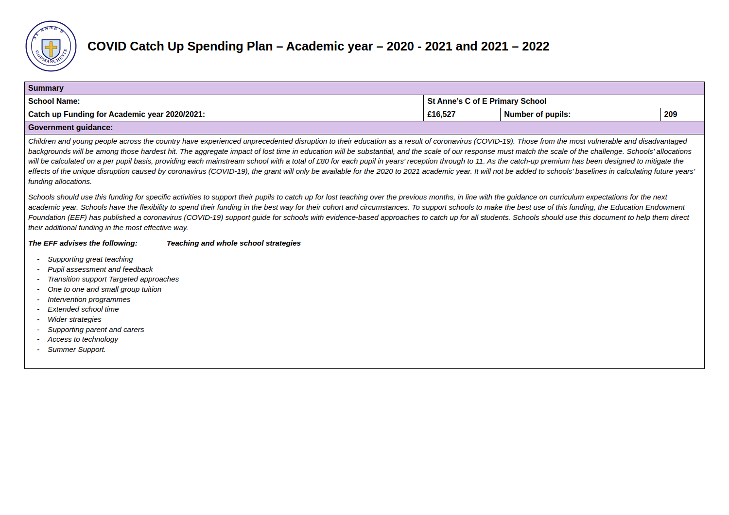ST ANNE'S GODMANCHESTER
COVID Catch Up Spending Plan – Academic year – 2020 - 2021 and 2021 – 2022
| Summary |
| School Name: | St Anne’s C of E Primary School |
| Catch up Funding for Academic year 2020/2021: | £16,527 | Number of pupils: | 209 |
| Government guidance: |
| Children and young people across the country have experienced unprecedented disruption to their education as a result of coronavirus (COVID-19). Those from the most vulnerable and disadvantaged backgrounds will be among those hardest hit. The aggregate impact of lost time in education will be substantial, and the scale of our response must match the scale of the challenge. Schools’ allocations will be calculated on a per pupil basis, providing each mainstream school with a total of £80 for each pupil in years’ reception through to 11. As the catch-up premium has been designed to mitigate the effects of the unique disruption caused by coronavirus (COVID-19), the grant will only be available for the 2020 to 2021 academic year. It will not be added to schools’ baselines in calculating future years’ funding allocations. Schools should use this funding for specific activities to support their pupils to catch up for lost teaching over the previous months, in line with the guidance on curriculum expectations for the next academic year. Schools have the flexibility to spend their funding in the best way for their cohort and circumstances. To support schools to make the best use of this funding, the Education Endowment Foundation (EEF) has published a coronavirus (COVID-19) support guide for schools with evidence-based approaches to catch up for all students. Schools should use this document to help them direct their additional funding in the most effective way. The EFF advises the following: Teaching and whole school strategies Supporting great teaching Pupil assessment and feedback Transition support Targeted approaches One to one and small group tuition Intervention programmes Extended school time Wider strategies Supporting parent and carers Access to technology Summer Support. |